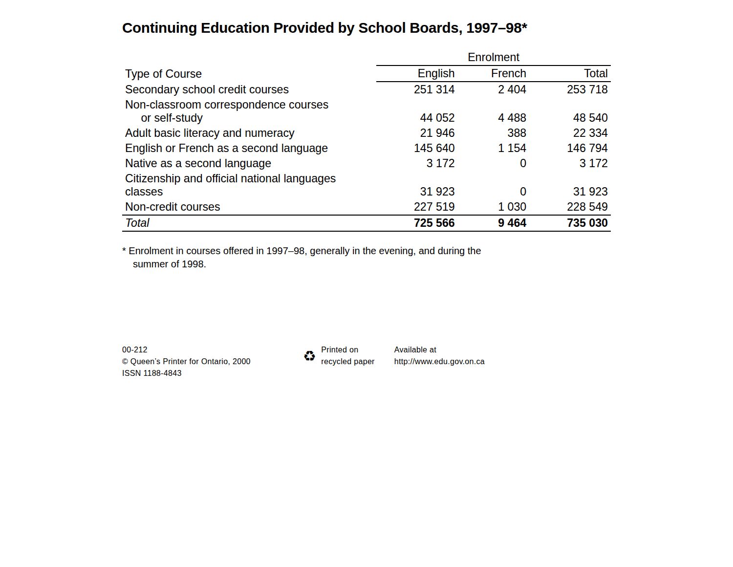Continuing Education Provided by School Boards, 1997–98*
| Type of Course | Enrolment |
| --- | --- |
| English | French | Total |
| Secondary school credit courses | 251 314 | 2 404 | 253 718 |
| Non-classroom correspondence courses or self-study | 44 052 | 4 488 | 48 540 |
| Adult basic literacy and numeracy | 21 946 | 388 | 22 334 |
| English or French as a second language | 145 640 | 1 154 | 146 794 |
| Native as a second language | 3 172 | 0 | 3 172 |
| Citizenship and official national languages classes | 31 923 | 0 | 31 923 |
| Non-credit courses | 227 519 | 1 030 | 228 549 |
| Total | 725 566 | 9 464 | 735 030 |
* Enrolment in courses offered in 1997–98, generally in the evening, and during thesummer of 1998.
00-212
© Queen’s Printer for Ontario, 2000
ISSN 1188-4843
♻ Printed on
recycled paper
Available at
http://www.edu.gov.on.ca